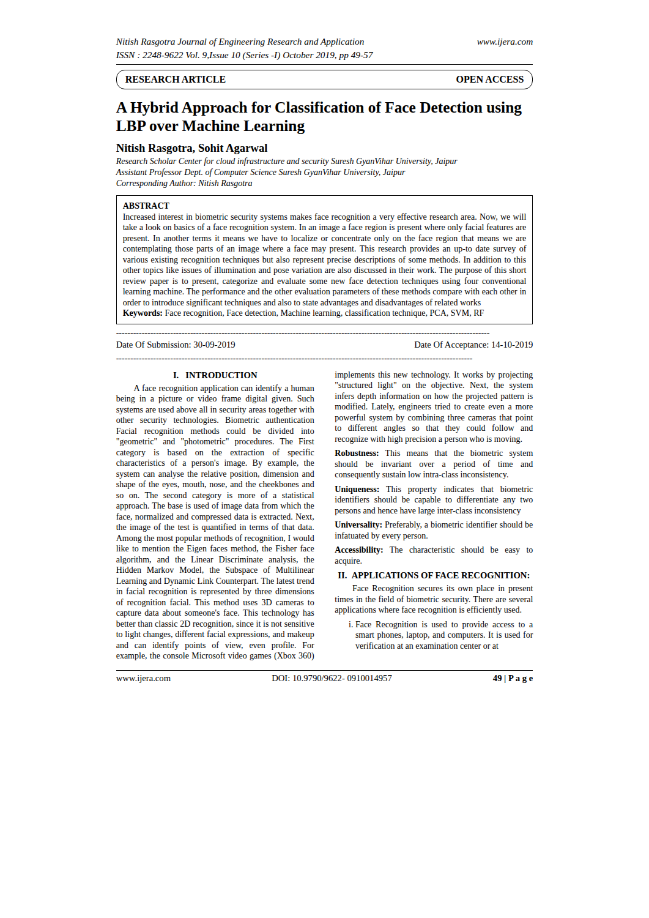Nitish Rasgotra Journal of Engineering Research and Application www.ijera.com
ISSN : 2248-9622 Vol. 9,Issue 10 (Series -I) October 2019, pp 49-57
RESEARCH ARTICLE OPEN ACCESS
A Hybrid Approach for Classification of Face Detection using LBP over Machine Learning
Nitish Rasgotra, Sohit Agarwal
Research Scholar Center for cloud infrastructure and security Suresh GyanVihar University, Jaipur
Assistant Professor Dept. of Computer Science Suresh GyanVihar University, Jaipur
Corresponding Author: Nitish Rasgotra
ABSTRACT
Increased interest in biometric security systems makes face recognition a very effective research area. Now, we will take a look on basics of a face recognition system. In an image a face region is present where only facial features are present. In another terms it means we have to localize or concentrate only on the face region that means we are contemplating those parts of an image where a face may present. This research provides an up-to date survey of various existing recognition techniques but also represent precise descriptions of some methods. In addition to this other topics like issues of illumination and pose variation are also discussed in their work. The purpose of this short review paper is to present, categorize and evaluate some new face detection techniques using four conventional learning machine. The performance and the other evaluation parameters of these methods compare with each other in order to introduce significant techniques and also to state advantages and disadvantages of related works
Keywords: Face recognition, Face detection, Machine learning, classification technique, PCA, SVM, RF
-----------------------------------------------------------------------------------------------------------------------------------
Date Of Submission: 30-09-2019 Date Of Acceptance: 14-10-2019
-----------------------------------------------------------------------------------------------------------------------------
I. INTRODUCTION
A face recognition application can identify a human being in a picture or video frame digital given. Such systems are used above all in security areas together with other security technologies. Biometric authentication Facial recognition methods could be divided into "geometric" and "photometric" procedures. The First category is based on the extraction of specific characteristics of a person's image. By example, the system can analyse the relative position, dimension and shape of the eyes, mouth, nose, and the cheekbones and so on. The second category is more of a statistical approach. The base is used of image data from which the face, normalized and compressed data is extracted. Next, the image of the test is quantified in terms of that data. Among the most popular methods of recognition, I would like to mention the Eigen faces method, the Fisher face algorithm, and the Linear Discriminate analysis, the Hidden Markov Model, the Subspace of Multilinear Learning and Dynamic Link Counterpart. The latest trend in facial recognition is represented by three dimensions of recognition facial. This method uses 3D cameras to capture data about someone's face. This technology has better than classic 2D recognition, since it is not sensitive to light changes, different facial expressions, and makeup and can identify points of view, even profile. For example, the console Microsoft video games (Xbox 360) implements this new technology. It works by projecting "structured light" on the objective. Next, the system infers depth information on how the projected pattern is modified. Lately, engineers tried to create even a more powerful system by combining three cameras that point to different angles so that they could follow and recognize with high precision a person who is moving.
Robustness: This means that the biometric system should be invariant over a period of time and consequently sustain low intra-class inconsistency.
Uniqueness: This property indicates that biometric identifiers should be capable to differentiate any two persons and hence have large inter-class inconsistency
Universality: Preferably, a biometric identifier should be infatuated by every person.
Accessibility: The characteristic should be easy to acquire.
II. APPLICATIONS OF FACE RECOGNITION:
Face Recognition secures its own place in present times in the field of biometric security. There are several applications where face recognition is efficiently used.
Face Recognition is used to provide access to a smart phones, laptop, and computers. It is used for verification at an examination center or at
www.ijera.com DOI: 10.9790/9622- 0910014957 49 | P a g e